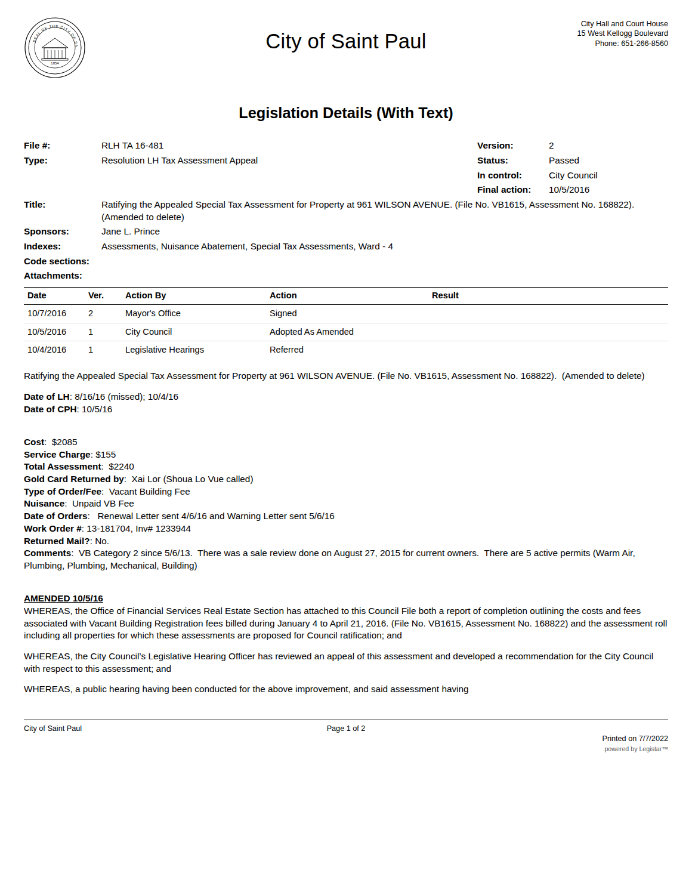1854 SEAL OF THE CITY OF SAINT PAUL
City Hall and Court House
15 West Kellogg Boulevard
Phone: 651-266-8560
City of Saint Paul
Legislation Details (With Text)
| File #: | RLH TA 16-481 | Version: | 2 |
| Type: | Resolution LH Tax Assessment Appeal | Status: | Passed |
| | | In control: | City Council |
| | | Final action: | 10/5/2016 |
| Title: | Ratifying the Appealed Special Tax Assessment for Property at 961 WILSON AVENUE. (File No. VB1615, Assessment No. 168822). (Amended to delete) |
| Sponsors: | Jane L. Prince |
| Indexes: | Assessments, Nuisance Abatement, Special Tax Assessments, Ward - 4 |
| Code sections: | |
| Attachments: | |
| Date | Ver. | Action By | Action | Result |
| --- | --- | --- | --- | --- |
| 10/7/2016 | 2 | Mayor's Office | Signed | |
| 10/5/2016 | 1 | City Council | Adopted As Amended | |
| 10/4/2016 | 1 | Legislative Hearings | Referred | |
Ratifying the Appealed Special Tax Assessment for Property at 961 WILSON AVENUE. (File No. VB1615, Assessment No. 168822). (Amended to delete)
Date of LH: 8/16/16 (missed); 10/4/16
Date of CPH: 10/5/16
Cost: $2085
Service Charge: $155
Total Assessment: $2240
Gold Card Returned by: Xai Lor (Shoua Lo Vue called)
Type of Order/Fee: Vacant Building Fee
Nuisance: Unpaid VB Fee
Date of Orders: Renewal Letter sent 4/6/16 and Warning Letter sent 5/6/16
Work Order #: 13-181704, Inv# 1233944
Returned Mail?: No.
Comments: VB Category 2 since 5/6/13. There was a sale review done on August 27, 2015 for current owners. There are 5 active permits (Warm Air, Plumbing, Plumbing, Mechanical, Building)
AMENDED 10/5/16
WHEREAS, the Office of Financial Services Real Estate Section has attached to this Council File both a report of completion outlining the costs and fees associated with Vacant Building Registration fees billed during January 4 to April 21, 2016. (File No. VB1615, Assessment No. 168822) and the assessment roll including all properties for which these assessments are proposed for Council ratification; and
WHEREAS, the City Council’s Legislative Hearing Officer has reviewed an appeal of this assessment and developed a recommendation for the City Council with respect to this assessment; and
WHEREAS, a public hearing having been conducted for the above improvement, and said assessment having
City of Saint Paul
Page 1 of 2
Printed on 7/7/2022
powered by Legistar™